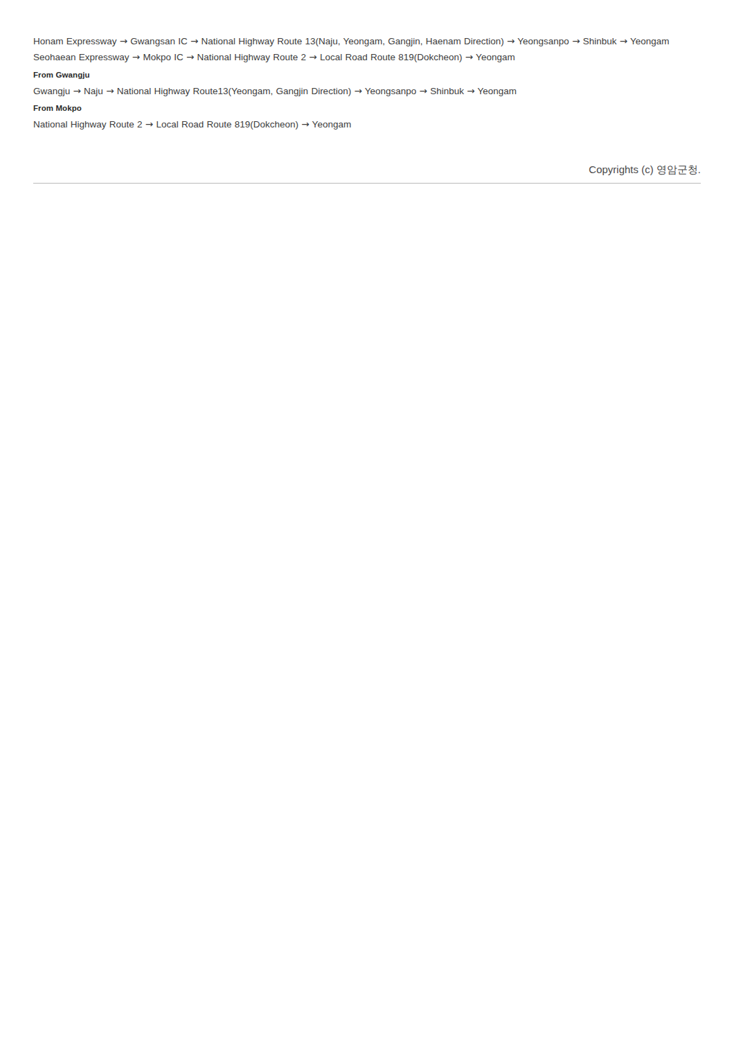Honam Expressway → Gwangsan IC → National Highway Route 13(Naju, Yeongam, Gangjin, Haenam Direction) → Yeongsanpo → Shinbuk → Yeongam
Seohaean Expressway → Mokpo IC → National Highway Route 2 → Local Road Route 819(Dokcheon) → Yeongam
From Gwangju
Gwangju → Naju → National Highway Route13(Yeongam, Gangjin Direction) → Yeongsanpo → Shinbuk → Yeongam
From Mokpo
National Highway Route 2 → Local Road Route 819(Dokcheon) → Yeongam
Copyrights (c) 영암군청.